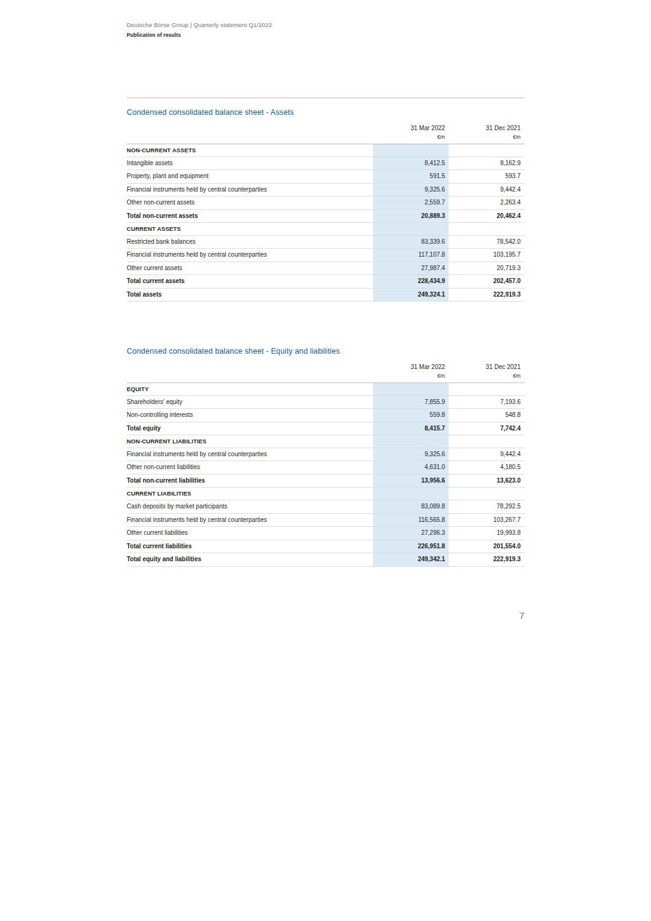Deutsche Börse Group|Quarterly statement Q1/2022
Publication of results
Condensed consolidated balance sheet - Assets
| | 31 Mar 2022 | 31 Dec 2021 |
| --- | --- | --- |
| | €m | €m |
| NON-CURRENT ASSETS | | |
| Intangible assets | 8,412.5 | 8,162.9 |
| Property, plant and equipment | 591.5 | 593.7 |
| Financial instruments held by central counterparties | 9,325.6 | 9,442.4 |
| Other non-current assets | 2,559.7 | 2,263.4 |
| Total non-current assets | 20,889.3 | 20,462.4 |
| CURRENT ASSETS | | |
| Restricted bank balances | 83,339.6 | 78,542.0 |
| Financial instruments held by central counterparties | 117,107.8 | 103,195.7 |
| Other current assets | 27,987.4 | 20,719.3 |
| Total current assets | 228,434.9 | 202,457.0 |
| Total assets | 249,324.1 | 222,919.3 |
Condensed consolidated balance sheet - Equity and liabilities
| | 31 Mar 2022 | 31 Dec 2021 |
| --- | --- | --- |
| | €m | €m |
| EQUITY | | |
| Shareholders' equity | 7,855.9 | 7,193.6 |
| Non-controlling interests | 559.8 | 548.8 |
| Total equity | 8,415.7 | 7,742.4 |
| NON-CURRENT LIABILITIES | | |
| Financial instruments held by central counterparties | 9,325.6 | 9,442.4 |
| Other non-current liabilities | 4,631.0 | 4,180.5 |
| Total non-current liabilities | 13,956.6 | 13,623.0 |
| CURRENT LIABILITIES | | |
| Cash deposits by market participants | 83,089.8 | 78,292.5 |
| Financial instruments held by central counterparties | 116,565.8 | 103,267.7 |
| Other current liabilities | 27,296.3 | 19,993.8 |
| Total current liabilities | 226,951.8 | 201,554.0 |
| Total equity and liabilities | 249,342.1 | 222,919.3 |
7